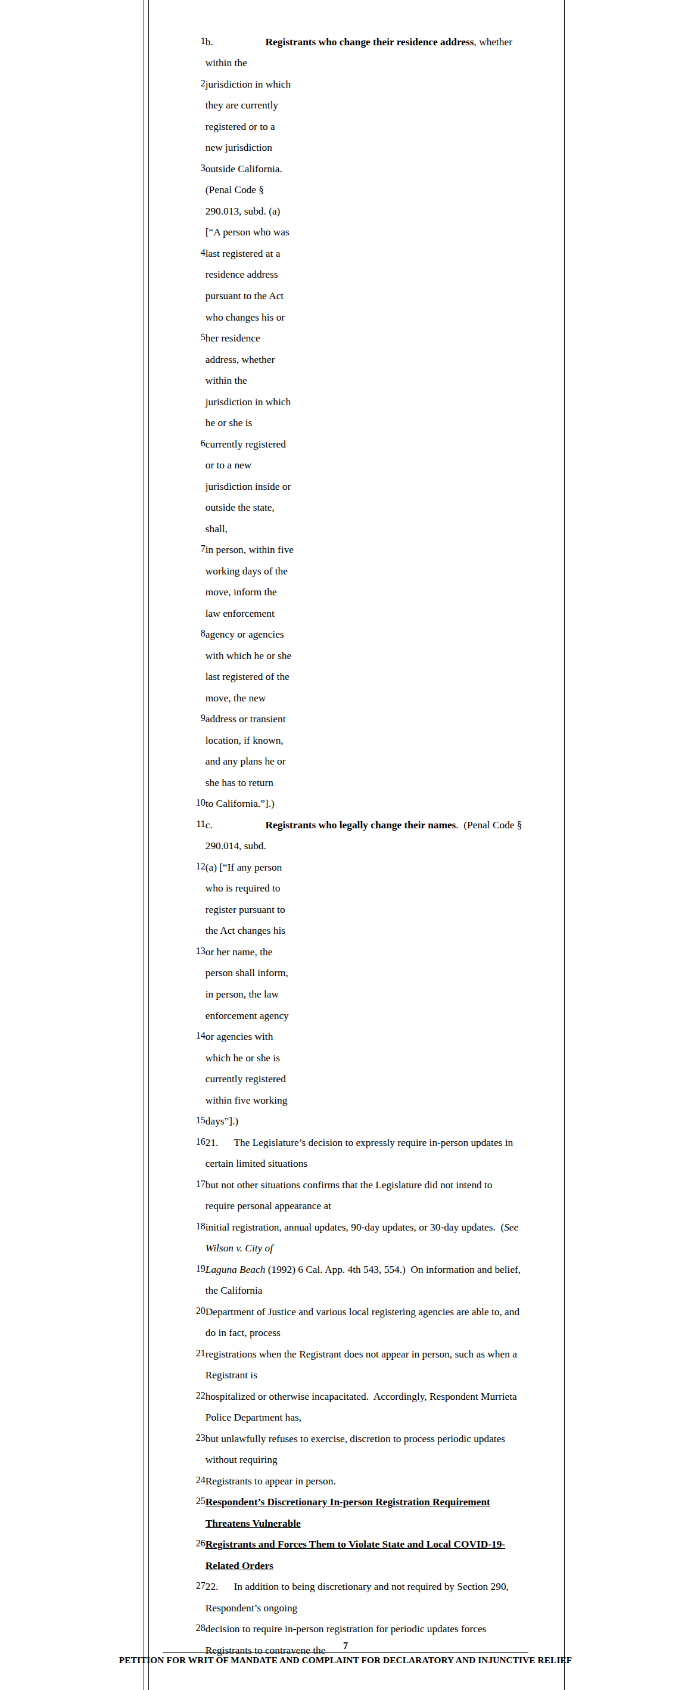| 1 | b. Registrants who change their residence address , whether within the |
| 2 | jurisdiction in which they are currently registered or to a new jurisdiction |
| 3 | outside California. (Penal Code § 290.013, subd. (a) [“A person who was |
| 4 | last registered at a residence address pursuant to the Act who changes his or |
| 5 | her residence address, whether within the jurisdiction in which he or she is |
| 6 | currently registered or to a new jurisdiction inside or outside the state, shall, |
| 7 | in person, within five working days of the move, inform the law enforcement |
| 8 | agency or agencies with which he or she last registered of the move, the new |
| 9 | address or transient location, if known, and any plans he or she has to return |
| 10 | to California.”].) |
| 11 | c. Registrants who legally change their names . (Penal Code § 290.014, subd. |
| 12 | (a) [“If any person who is required to register pursuant to the Act changes his |
| 13 | or her name, the person shall inform, in person, the law enforcement agency |
| 14 | or agencies with which he or she is currently registered within five working |
| 15 | days”].) |
| 16 | 21. The Legislature’s decision to expressly require in-person updates in certain limited situations |
| 17 | but not other situations confirms that the Legislature did not intend to require personal appearance at |
| 18 | initial registration, annual updates, 90-day updates, or 30-day updates. ( See Wilson v. City of |
| 19 | Laguna Beach (1992) 6 Cal. App. 4th 543, 554.) On information and belief, the California |
| 20 | Department of Justice and various local registering agencies are able to, and do in fact, process |
| 21 | registrations when the Registrant does not appear in person, such as when a Registrant is |
| 22 | hospitalized or otherwise incapacitated. Accordingly, Respondent Murrieta Police Department has, |
| 23 | but unlawfully refuses to exercise, discretion to process periodic updates without requiring |
| 24 | Registrants to appear in person. |
| 25 | Respondent’s Discretionary In-person Registration Requirement Threatens Vulnerable |
| 26 | Registrants and Forces Them to Violate State and Local COVID-19-Related Orders |
| 27 | 22. In addition to being discretionary and not required by Section 290, Respondent’s ongoing |
| 28 | decision to require in-person registration for periodic updates forces Registrants to contravene the |
7
PETITION FOR WRIT OF MANDATE AND COMPLAINT FOR DECLARATORY AND INJUNCTIVE RELIEF